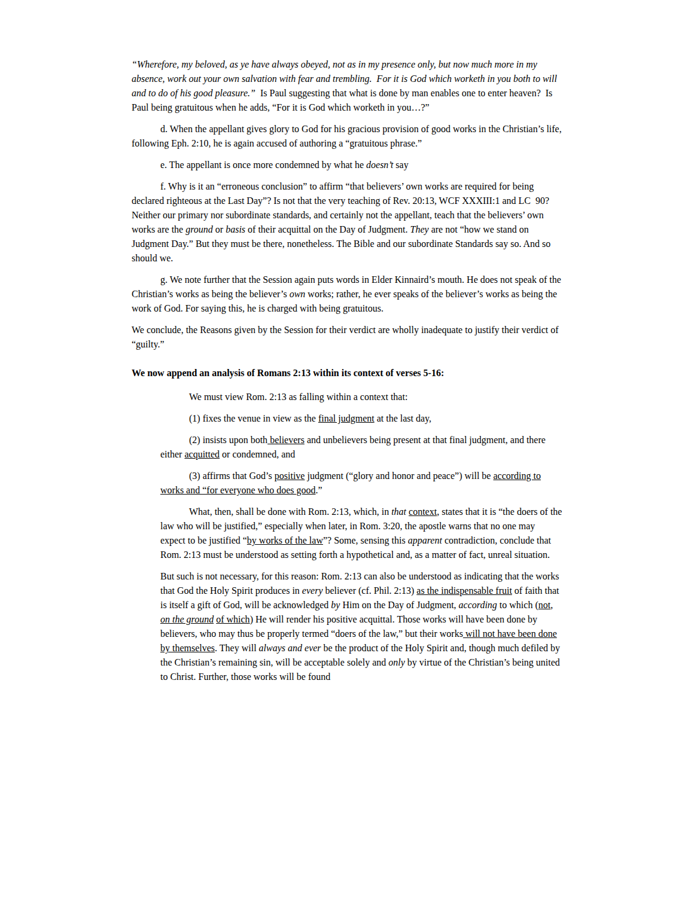“Wherefore, my beloved, as ye have always obeyed, not as in my presence only, but now much more in my absence, work out your own salvation with fear and trembling. For it is God which worketh in you both to will and to do of his good pleasure.” Is Paul suggesting that what is done by man enables one to enter heaven? Is Paul being gratuitous when he adds, “For it is God which worketh in you…?”
d. When the appellant gives glory to God for his gracious provision of good works in the Christian’s life, following Eph. 2:10, he is again accused of authoring a “gratuitous phrase.”
e. The appellant is once more condemned by what he doesn’t say
f. Why is it an “erroneous conclusion” to affirm “that believers’ own works are required for being declared righteous at the Last Day”? Is not that the very teaching of Rev. 20:13, WCF XXXIII:1 and LC 90? Neither our primary nor subordinate standards, and certainly not the appellant, teach that the believers’ own works are the ground or basis of their acquittal on the Day of Judgment. They are not “how we stand on Judgment Day.” But they must be there, nonetheless. The Bible and our subordinate Standards say so. And so should we.
g. We note further that the Session again puts words in Elder Kinnaird’s mouth. He does not speak of the Christian’s works as being the believer’s own works; rather, he ever speaks of the believer’s works as being the work of God. For saying this, he is charged with being gratuitous.
We conclude, the Reasons given by the Session for their verdict are wholly inadequate to justify their verdict of “guilty.”
We now append an analysis of Romans 2:13 within its context of verses 5-16:
We must view Rom. 2:13 as falling within a context that:
(1) fixes the venue in view as the final judgment at the last day,
(2) insists upon both believers and unbelievers being present at that final judgment, and there either acquitted or condemned, and
(3) affirms that God’s positive judgment (“glory and honor and peace”) will be according to works and “for everyone who does good.”
What, then, shall be done with Rom. 2:13, which, in that context, states that it is “the doers of the law who will be justified,” especially when later, in Rom. 3:20, the apostle warns that no one may expect to be justified “by works of the law”? Some, sensing this apparent contradiction, conclude that Rom. 2:13 must be understood as setting forth a hypothetical and, as a matter of fact, unreal situation.
But such is not necessary, for this reason: Rom. 2:13 can also be understood as indicating that the works that God the Holy Spirit produces in every believer (cf. Phil. 2:13) as the indispensable fruit of faith that is itself a gift of God, will be acknowledged by Him on the Day of Judgment, according to which (not, on the ground of which) He will render his positive acquittal. Those works will have been done by believers, who may thus be properly termed “doers of the law,” but their works will not have been done by themselves. They will always and ever be the product of the Holy Spirit and, though much defiled by the Christian’s remaining sin, will be acceptable solely and only by virtue of the Christian’s being united to Christ. Further, those works will be found